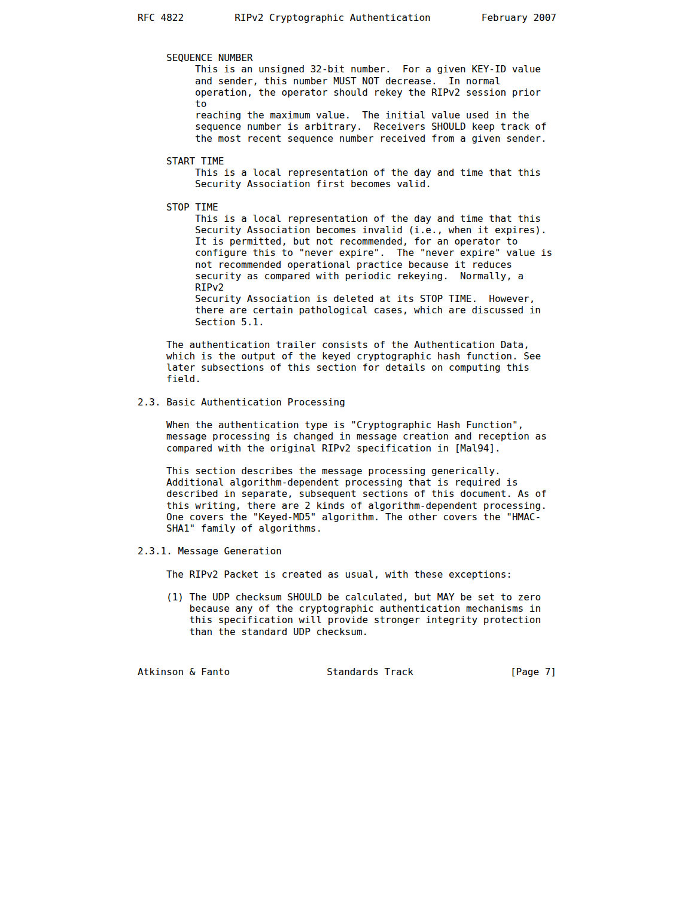RFC 4822 RIPv2 Cryptographic Authentication February 2007
SEQUENCE NUMBER
This is an unsigned 32-bit number.  For a given KEY-ID value
and sender, this number MUST NOT decrease.  In normal
operation, the operator should rekey the RIPv2 session prior to
reaching the maximum value.  The initial value used in the
sequence number is arbitrary.  Receivers SHOULD keep track of
the most recent sequence number received from a given sender.
START TIME
This is a local representation of the day and time that this
Security Association first becomes valid.
STOP TIME
This is a local representation of the day and time that this
Security Association becomes invalid (i.e., when it expires).
It is permitted, but not recommended, for an operator to
configure this to "never expire".  The "never expire" value is
not recommended operational practice because it reduces
security as compared with periodic rekeying.  Normally, a RIPv2
Security Association is deleted at its STOP TIME.  However,
there are certain pathological cases, which are discussed in
Section 5.1.
The authentication trailer consists of the Authentication Data, which is the output of the keyed cryptographic hash function. See later subsections of this section for details on computing this field.
2.3. Basic Authentication Processing
When the authentication type is "Cryptographic Hash Function", message processing is changed in message creation and reception as compared with the original RIPv2 specification in [Mal94].
This section describes the message processing generically. Additional algorithm-dependent processing that is required is described in separate, subsequent sections of this document. As of this writing, there are 2 kinds of algorithm-dependent processing. One covers the "Keyed-MD5" algorithm. The other covers the "HMAC-SHA1" family of algorithms.
2.3.1. Message Generation
The RIPv2 Packet is created as usual, with these exceptions:
(1) The UDP checksum SHOULD be calculated, but MAY be set to zero
    because any of the cryptographic authentication mechanisms in
    this specification will provide stronger integrity protection
    than the standard UDP checksum.
Atkinson & Fanto Standards Track [Page 7]